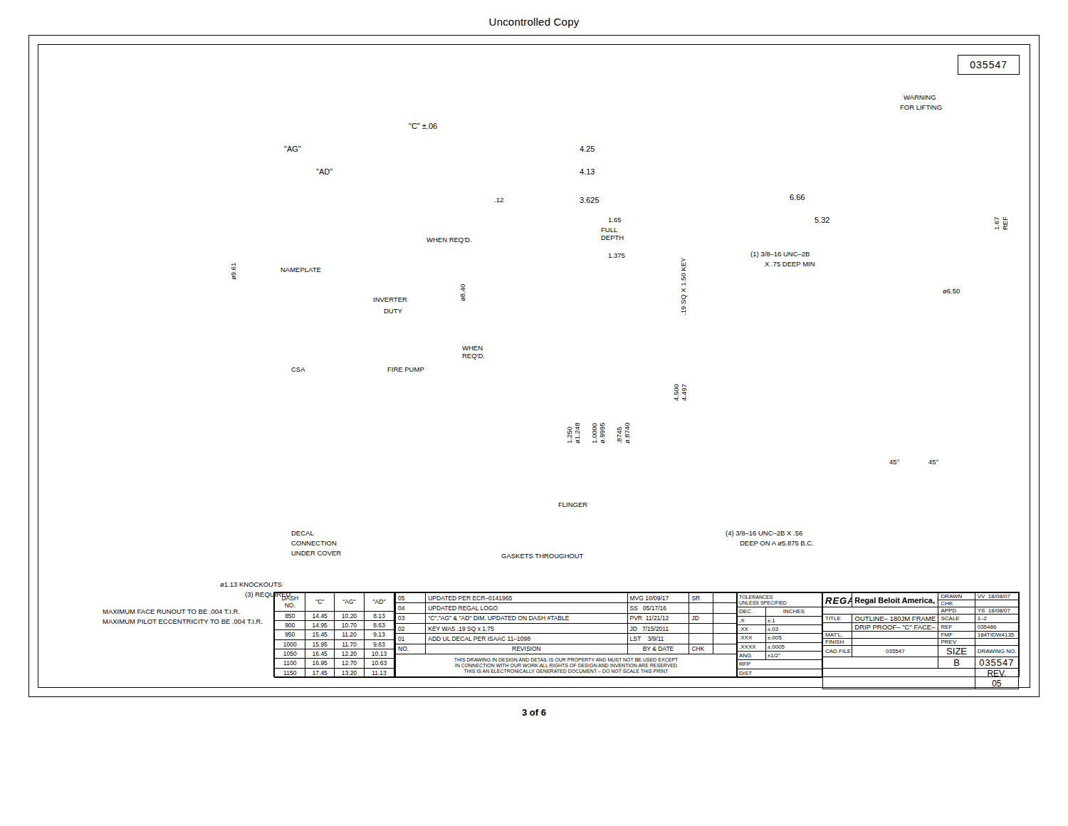Uncontrolled Copy
035547
"C" ±.06 "AG" "AD" 4.25 4.13 .12 3.625 1.65 FULL
DEPTH 1.375 .19 SQ X 1.50 KEY WHEN REQ'D. NAMEPLATE INVERTER DUTY WHEN
REQ'D. FIRE PUMP CSA ø9.61 ø8.40 4.500
4.497 1.250
ø1.248 1.0000
ø.9995 .8745
ø.8740 FLINGER DECAL CONNECTION UNDER COVER GASKETS THROUGHOUT ø1.13 KNOCKOUTS (3) REQUIRED MAXIMUM FACE RUNOUT TO BE .004 T.I.R. MAXIMUM PILOT ECCENTRICITY TO BE .004 T.I.R. WARNING FOR LIFTING 6.66 5.32 1.67 REF (1) 3/8–16 UNC–2B X .75 DEEP MIN ø6.50 45° 45° (4) 3/8–16 UNC–2B X .56 DEEP ON A ø5.875 B.C.
| DASH NO. | "C" | "AG" | "AD" |
| 850 | 14.45 | 10.20 | 8.13 |
| 900 | 14.95 | 10.70 | 8.63 |
| 950 | 15.45 | 11.20 | 9.13 |
| 1000 | 15.95 | 11.70 | 9.63 |
| 1050 | 16.45 | 12.20 | 10.13 |
| 1100 | 16.95 | 12.70 | 10.63 |
| 1150 | 17.45 | 13.20 | 11.13 |
| 05 | UPDATED PER ECR–0141965 | MVG 10/09/17 | SR | |
| 04 | UPDATED REGAL LOGO | SS 05/17/16 | | |
| 03 | "C","AG" & "AD" DIM. UPDATED ON DASH #TABLE | PVR 11/21/12 | JD | |
| 02 | KEY WAS .19 SQ x 1.75 | JD 7/15/2011 | | |
| 01 | ADD UL DECAL PER ISAAC 11–1098 | LST 3/9/11 | | |
| NO. | REVISION | BY & DATE | CHK | |
| THIS DRAWING IN DESIGN AND DETAIL IS OUR PROPERTY AND MUST NOT BE USED EXCEPT IN CONNECTION WITH OUR WORK ALL RIGHTS OF DESIGN AND INVENTION ARE RESERVED THIS IS AN ELECTRONICALLY GENERATED DOCUMENT – DO NOT SCALE THIS PRINT |
| TOLERANCES UNLESS SPECIFIED |
| DEC. | INCHES |
| .X | ±.1 |
| .XX | ±.03 |
| .XXX | ±.005 |
| .XXXX | ±.0005 |
| ANG | ±1/2° |
| RFP |
| DIST |
| REGAL ™ | Regal Beloit America, Inc. | DRAWN | VV 18/08/07 |
| CHK | |
| | APPD | YS 18/08/07 |
| TITLE | OUTLINE– 180JM FRAME | SCALE | 1–2 |
| | DRIP PROOF– "C" FACE– JM PUMP | REF | 035486 |
| MAT'L. | | FMF | 184TIDW4135 |
| FINISH | | PREV | |
| CAD FILE | 035547 | SIZE | DRAWING NO. |
| | B | 035547 |
| | REV. 05 |
3 of 6